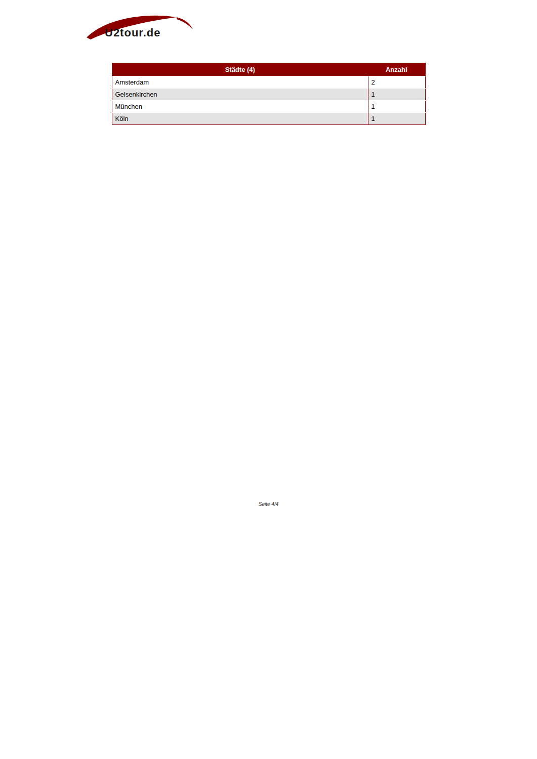U2tour.de
| Städte (4) | Anzahl |
| --- | --- |
| Amsterdam | 2 |
| Gelsenkirchen | 1 |
| München | 1 |
| Köln | 1 |
Seite 4/4